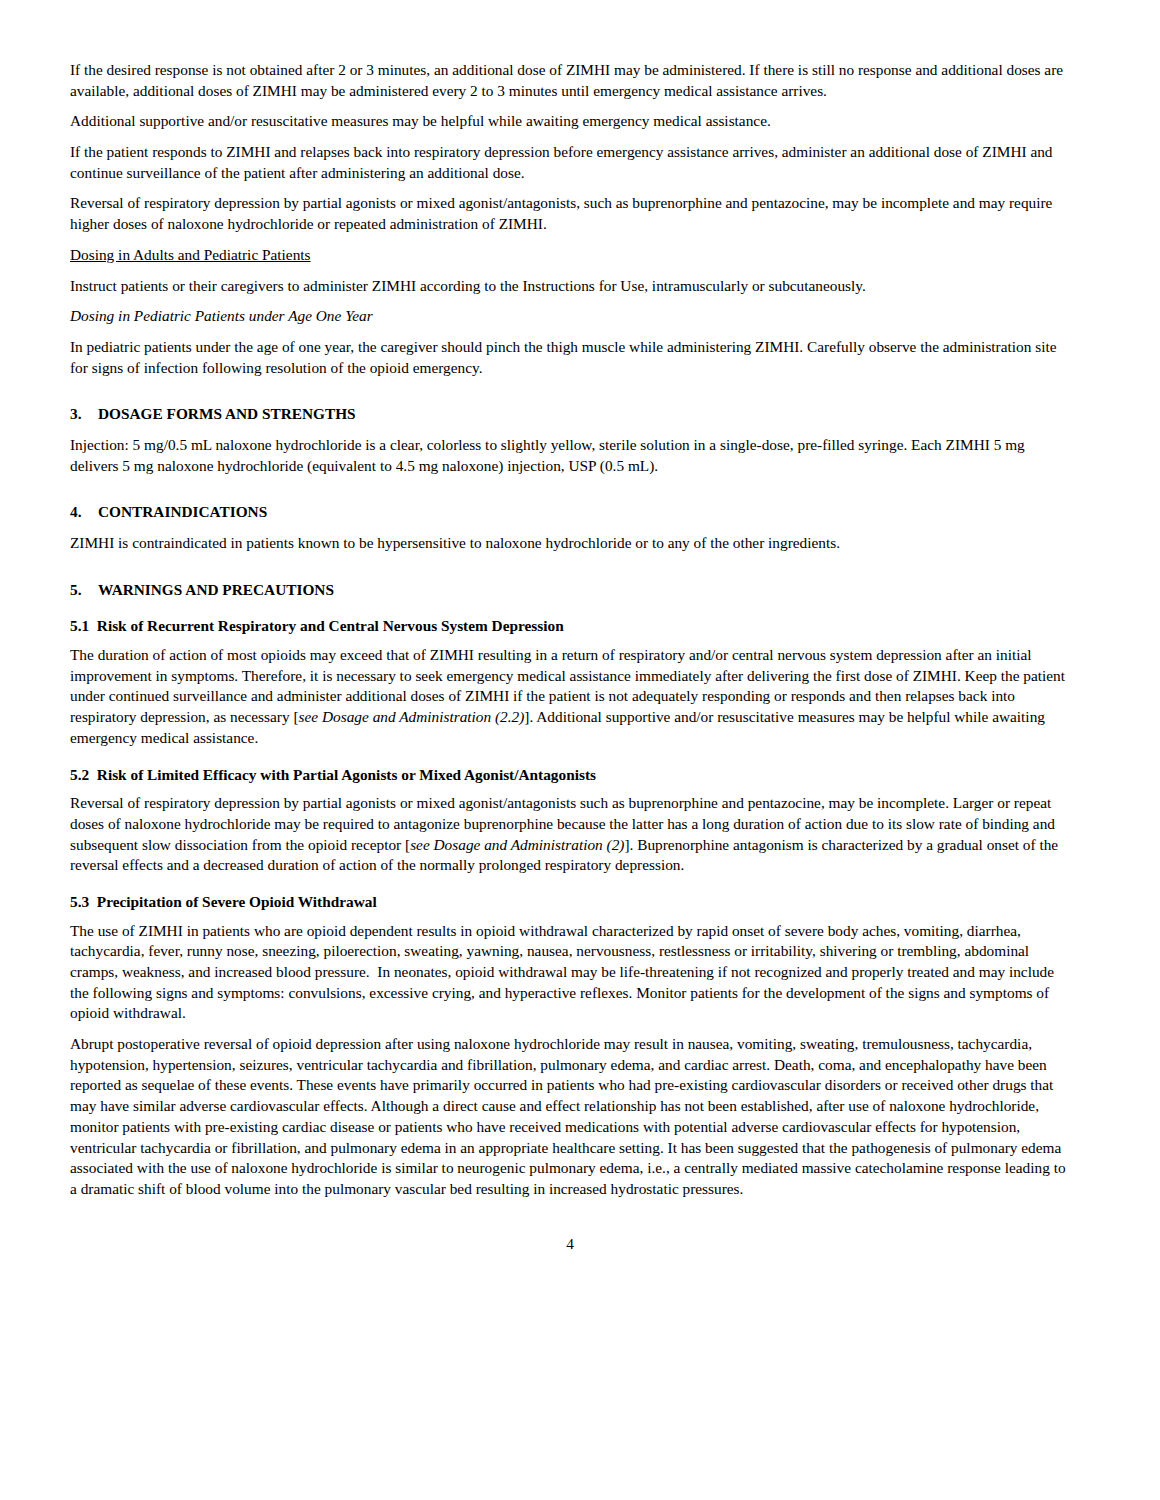If the desired response is not obtained after 2 or 3 minutes, an additional dose of ZIMHI may be administered. If there is still no response and additional doses are available, additional doses of ZIMHI may be administered every 2 to 3 minutes until emergency medical assistance arrives.
Additional supportive and/or resuscitative measures may be helpful while awaiting emergency medical assistance.
If the patient responds to ZIMHI and relapses back into respiratory depression before emergency assistance arrives, administer an additional dose of ZIMHI and continue surveillance of the patient after administering an additional dose.
Reversal of respiratory depression by partial agonists or mixed agonist/antagonists, such as buprenorphine and pentazocine, may be incomplete and may require higher doses of naloxone hydrochloride or repeated administration of ZIMHI.
Dosing in Adults and Pediatric Patients
Instruct patients or their caregivers to administer ZIMHI according to the Instructions for Use, intramuscularly or subcutaneously.
Dosing in Pediatric Patients under Age One Year
In pediatric patients under the age of one year, the caregiver should pinch the thigh muscle while administering ZIMHI. Carefully observe the administration site for signs of infection following resolution of the opioid emergency.
3. DOSAGE FORMS AND STRENGTHS
Injection: 5 mg/0.5 mL naloxone hydrochloride is a clear, colorless to slightly yellow, sterile solution in a single-dose, pre-filled syringe. Each ZIMHI 5 mg delivers 5 mg naloxone hydrochloride (equivalent to 4.5 mg naloxone) injection, USP (0.5 mL).
4. CONTRAINDICATIONS
ZIMHI is contraindicated in patients known to be hypersensitive to naloxone hydrochloride or to any of the other ingredients.
5. WARNINGS AND PRECAUTIONS
5.1 Risk of Recurrent Respiratory and Central Nervous System Depression
The duration of action of most opioids may exceed that of ZIMHI resulting in a return of respiratory and/or central nervous system depression after an initial improvement in symptoms. Therefore, it is necessary to seek emergency medical assistance immediately after delivering the first dose of ZIMHI. Keep the patient under continued surveillance and administer additional doses of ZIMHI if the patient is not adequately responding or responds and then relapses back into respiratory depression, as necessary [see Dosage and Administration (2.2)]. Additional supportive and/or resuscitative measures may be helpful while awaiting emergency medical assistance.
5.2 Risk of Limited Efficacy with Partial Agonists or Mixed Agonist/Antagonists
Reversal of respiratory depression by partial agonists or mixed agonist/antagonists such as buprenorphine and pentazocine, may be incomplete. Larger or repeat doses of naloxone hydrochloride may be required to antagonize buprenorphine because the latter has a long duration of action due to its slow rate of binding and subsequent slow dissociation from the opioid receptor [see Dosage and Administration (2)]. Buprenorphine antagonism is characterized by a gradual onset of the reversal effects and a decreased duration of action of the normally prolonged respiratory depression.
5.3 Precipitation of Severe Opioid Withdrawal
The use of ZIMHI in patients who are opioid dependent results in opioid withdrawal characterized by rapid onset of severe body aches, vomiting, diarrhea, tachycardia, fever, runny nose, sneezing, piloerection, sweating, yawning, nausea, nervousness, restlessness or irritability, shivering or trembling, abdominal cramps, weakness, and increased blood pressure. In neonates, opioid withdrawal may be life-threatening if not recognized and properly treated and may include the following signs and symptoms: convulsions, excessive crying, and hyperactive reflexes. Monitor patients for the development of the signs and symptoms of opioid withdrawal.
Abrupt postoperative reversal of opioid depression after using naloxone hydrochloride may result in nausea, vomiting, sweating, tremulousness, tachycardia, hypotension, hypertension, seizures, ventricular tachycardia and fibrillation, pulmonary edema, and cardiac arrest. Death, coma, and encephalopathy have been reported as sequelae of these events. These events have primarily occurred in patients who had pre-existing cardiovascular disorders or received other drugs that may have similar adverse cardiovascular effects. Although a direct cause and effect relationship has not been established, after use of naloxone hydrochloride, monitor patients with pre-existing cardiac disease or patients who have received medications with potential adverse cardiovascular effects for hypotension, ventricular tachycardia or fibrillation, and pulmonary edema in an appropriate healthcare setting. It has been suggested that the pathogenesis of pulmonary edema associated with the use of naloxone hydrochloride is similar to neurogenic pulmonary edema, i.e., a centrally mediated massive catecholamine response leading to a dramatic shift of blood volume into the pulmonary vascular bed resulting in increased hydrostatic pressures.
4